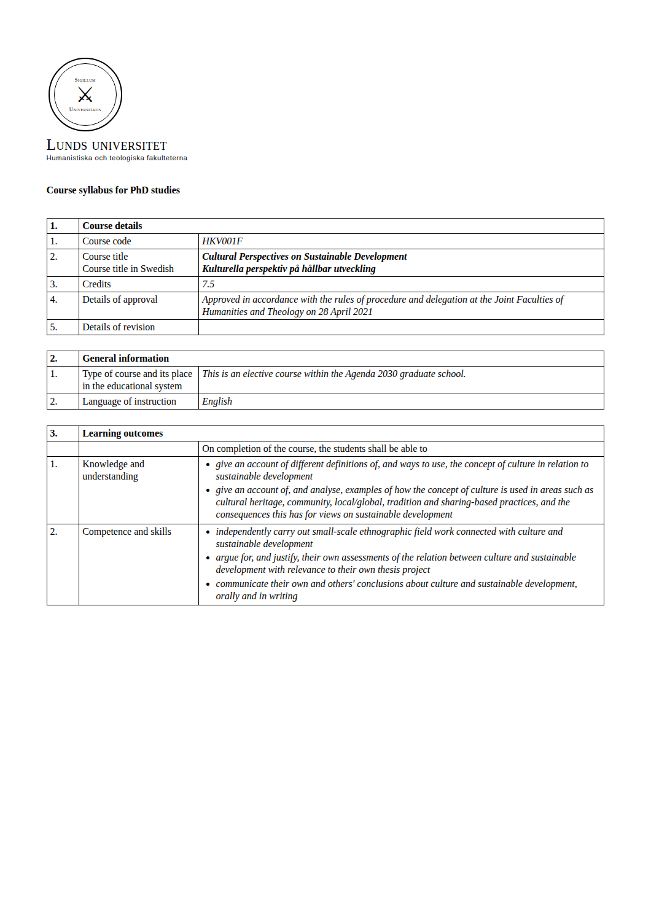Sigillum ⚔ Universitatis
Lunds universitet
Humanistiska och teologiska fakulteterna
Course syllabus for PhD studies
| 1. | Course details |
| 1. | Course code | HKV001F |
| 2. | Course title Course title in Swedish | Cultural Perspectives on Sustainable Development Kulturella perspektiv på hållbar utveckling |
| 3. | Credits | 7.5 |
| 4. | Details of approval | Approved in accordance with the rules of procedure and delegation at the Joint Faculties of Humanities and Theology on 28 April 2021 |
| 5. | Details of revision | |
| 2. | General information |
| 1. | Type of course and its place in the educational system | This is an elective course within the Agenda 2030 graduate school. |
| 2. | Language of instruction | English |
| 3. | Learning outcomes |
| | | On completion of the course, the students shall be able to |
| 1. | Knowledge and understanding | give an account of different definitions of, and ways to use, the concept of culture in relation to sustainable development give an account of, and analyse, examples of how the concept of culture is used in areas such as cultural heritage, community, local/global, tradition and sharing-based practices, and the consequences this has for views on sustainable development |
| 2. | Competence and skills | independently carry out small-scale ethnographic field work connected with culture and sustainable development argue for, and justify, their own assessments of the relation between culture and sustainable development with relevance to their own thesis project communicate their own and others' conclusions about culture and sustainable development, orally and in writing |